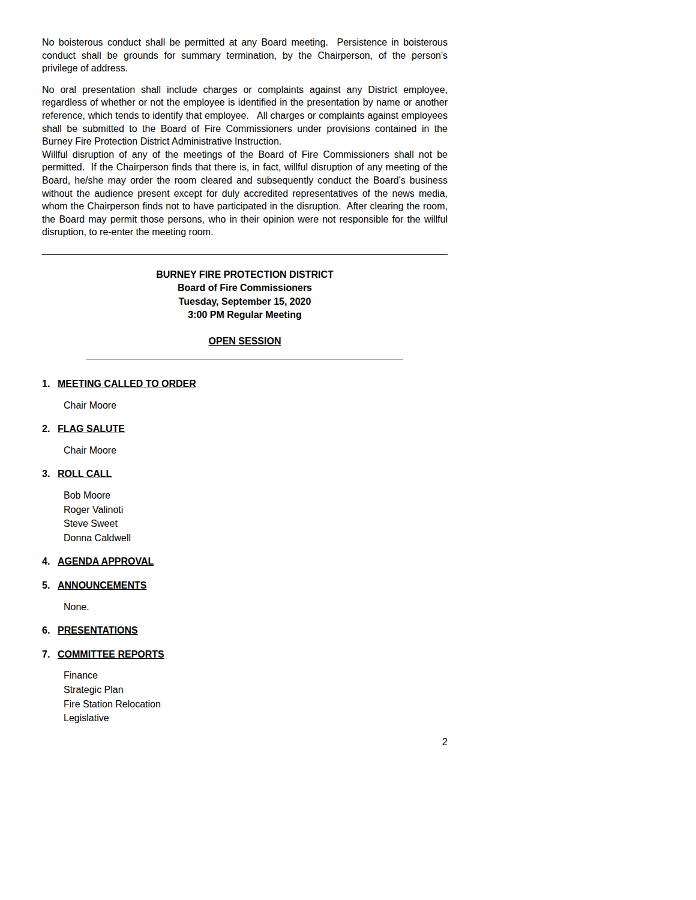No boisterous conduct shall be permitted at any Board meeting. Persistence in boisterous conduct shall be grounds for summary termination, by the Chairperson, of the person's privilege of address.
No oral presentation shall include charges or complaints against any District employee, regardless of whether or not the employee is identified in the presentation by name or another reference, which tends to identify that employee. All charges or complaints against employees shall be submitted to the Board of Fire Commissioners under provisions contained in the Burney Fire Protection District Administrative Instruction.
Willful disruption of any of the meetings of the Board of Fire Commissioners shall not be permitted. If the Chairperson finds that there is, in fact, willful disruption of any meeting of the Board, he/she may order the room cleared and subsequently conduct the Board's business without the audience present except for duly accredited representatives of the news media, whom the Chairperson finds not to have participated in the disruption. After clearing the room, the Board may permit those persons, who in their opinion were not responsible for the willful disruption, to re-enter the meeting room.
BURNEY FIRE PROTECTION DISTRICT
Board of Fire Commissioners
Tuesday, September 15, 2020
3:00 PM Regular Meeting
OPEN SESSION
1. MEETING CALLED TO ORDER
Chair Moore
2. FLAG SALUTE
Chair Moore
3. ROLL CALL
Bob Moore
Roger Valinoti
Steve Sweet
Donna Caldwell
4. AGENDA APPROVAL
5. ANNOUNCEMENTS
None.
6. PRESENTATIONS
7. COMMITTEE REPORTS
Finance
Strategic Plan
Fire Station Relocation
Legislative
2